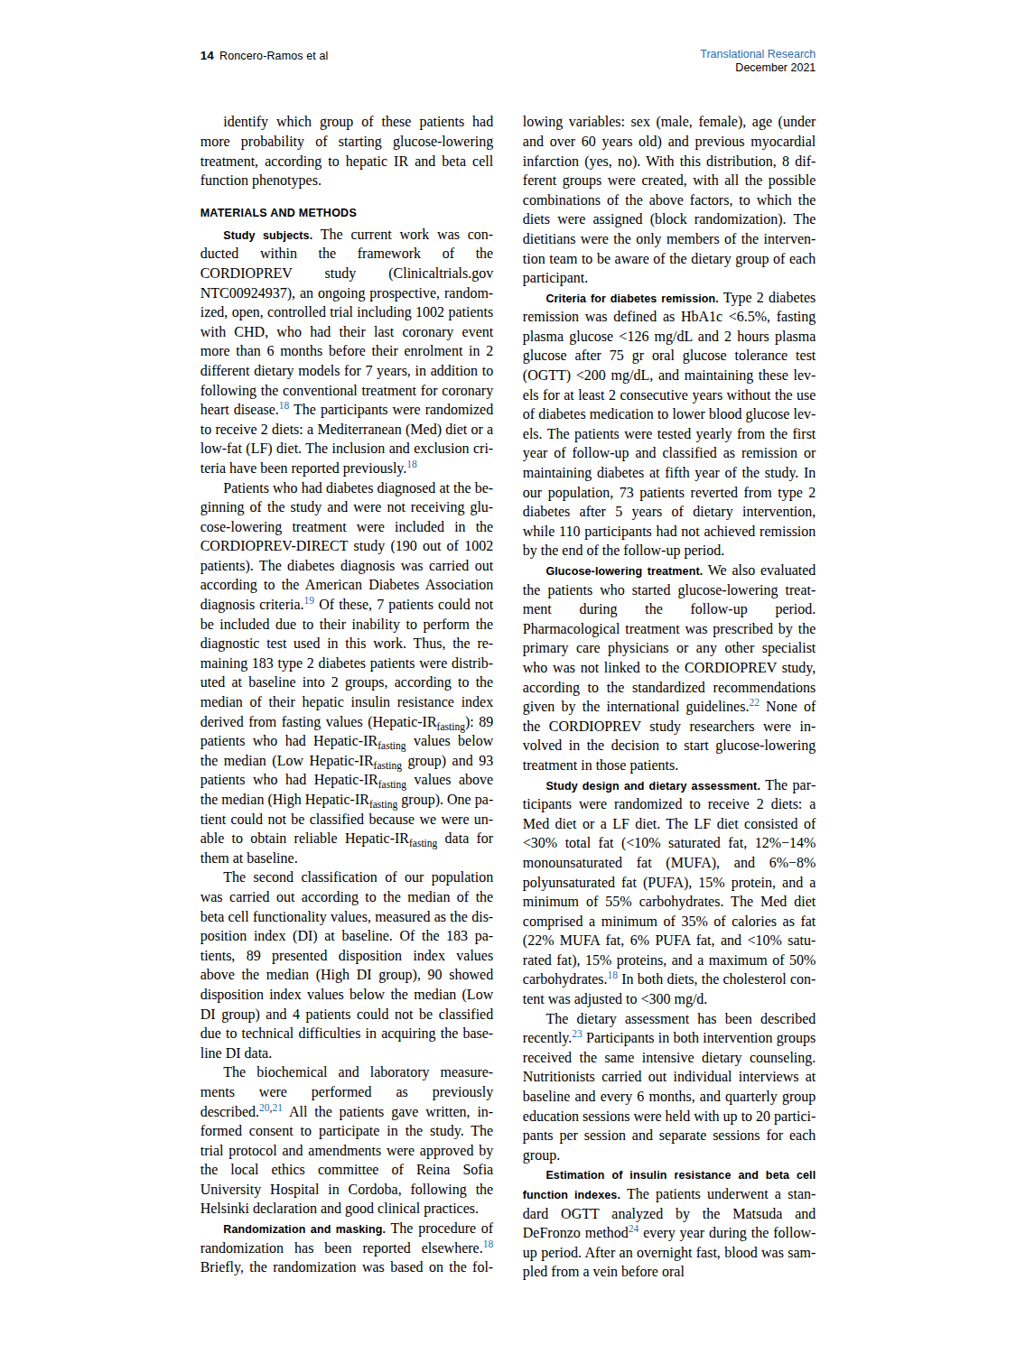14 Roncero-Ramos et al
Translational Research
December 2021
identify which group of these patients had more probability of starting glucose-lowering treatment, according to hepatic IR and beta cell function phenotypes.
Materials and Methods
Study subjects. The current work was conducted within the framework of the CORDIOPREV study (Clinicaltrials.gov NTC00924937), an ongoing prospective, randomized, open, controlled trial including 1002 patients with CHD, who had their last coronary event more than 6 months before their enrolment in 2 different dietary models for 7 years, in addition to following the conventional treatment for coronary heart disease.18 The participants were randomized to receive 2 diets: a Mediterranean (Med) diet or a low-fat (LF) diet. The inclusion and exclusion criteria have been reported previously.18
Patients who had diabetes diagnosed at the beginning of the study and were not receiving glucose-lowering treatment were included in the CORDIOPREV-DIRECT study (190 out of 1002 patients). The diabetes diagnosis was carried out according to the American Diabetes Association diagnosis criteria.19 Of these, 7 patients could not be included due to their inability to perform the diagnostic test used in this work. Thus, the remaining 183 type 2 diabetes patients were distributed at baseline into 2 groups, according to the median of their hepatic insulin resistance index derived from fasting values (Hepatic-IRfasting): 89 patients who had Hepatic-IRfasting values below the median (Low Hepatic-IRfasting group) and 93 patients who had Hepatic-IRfasting values above the median (High Hepatic-IRfasting group). One patient could not be classified because we were unable to obtain reliable Hepatic-IRfasting data for them at baseline.
The second classification of our population was carried out according to the median of the beta cell functionality values, measured as the disposition index (DI) at baseline. Of the 183 patients, 89 presented disposition index values above the median (High DI group), 90 showed disposition index values below the median (Low DI group) and 4 patients could not be classified due to technical difficulties in acquiring the baseline DI data.
The biochemical and laboratory measurements were performed as previously described.20,21 All the patients gave written, informed consent to participate in the study. The trial protocol and amendments were approved by the local ethics committee of Reina Sofia University Hospital in Cordoba, following the Helsinki declaration and good clinical practices.
Randomization and masking. The procedure of randomization has been reported elsewhere.18 Briefly, the randomization was based on the following variables: sex (male, female), age (under and over 60 years old) and previous myocardial infarction (yes, no). With this distribution, 8 different groups were created, with all the possible combinations of the above factors, to which the diets were assigned (block randomization). The dietitians were the only members of the intervention team to be aware of the dietary group of each participant.
Criteria for diabetes remission. Type 2 diabetes remission was defined as HbA1c <6.5%, fasting plasma glucose <126 mg/dL and 2 hours plasma glucose after 75 gr oral glucose tolerance test (OGTT) <200 mg/dL, and maintaining these levels for at least 2 consecutive years without the use of diabetes medication to lower blood glucose levels. The patients were tested yearly from the first year of follow-up and classified as remission or maintaining diabetes at fifth year of the study. In our population, 73 patients reverted from type 2 diabetes after 5 years of dietary intervention, while 110 participants had not achieved remission by the end of the follow-up period.
Glucose-lowering treatment. We also evaluated the patients who started glucose-lowering treatment during the follow-up period. Pharmacological treatment was prescribed by the primary care physicians or any other specialist who was not linked to the CORDIOPREV study, according to the standardized recommendations given by the international guidelines.22 None of the CORDIOPREV study researchers were involved in the decision to start glucose-lowering treatment in those patients.
Study design and dietary assessment. The participants were randomized to receive 2 diets: a Med diet or a LF diet. The LF diet consisted of <30% total fat (<10% saturated fat, 12%−14% monounsaturated fat (MUFA), and 6%−8% polyunsaturated fat (PUFA), 15% protein, and a minimum of 55% carbohydrates. The Med diet comprised a minimum of 35% of calories as fat (22% MUFA fat, 6% PUFA fat, and <10% saturated fat), 15% proteins, and a maximum of 50% carbohydrates.18 In both diets, the cholesterol content was adjusted to <300 mg/d.
The dietary assessment has been described recently.23 Participants in both intervention groups received the same intensive dietary counseling. Nutritionists carried out individual interviews at baseline and every 6 months, and quarterly group education sessions were held with up to 20 participants per session and separate sessions for each group.
Estimation of insulin resistance and beta cell function indexes. The patients underwent a standard OGTT analyzed by the Matsuda and DeFronzo method24 every year during the follow-up period. After an overnight fast, blood was sampled from a vein before oral